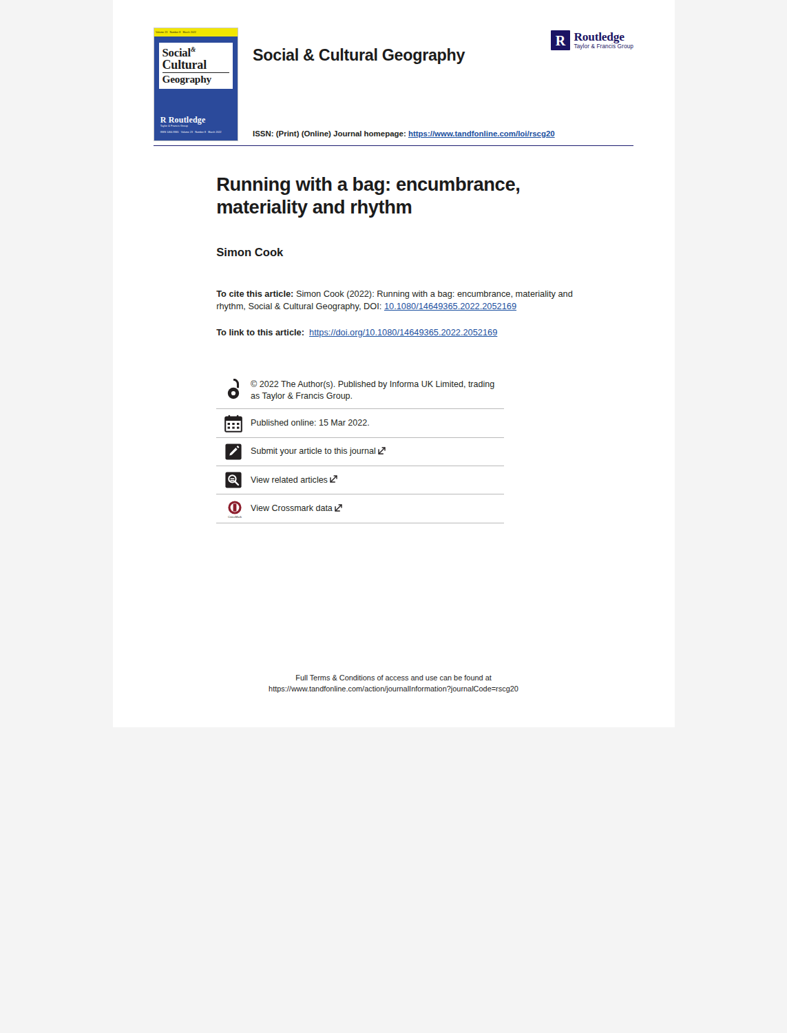Volume 23 Number 8 March 2022
Social& Cultural Geography
R Routledge Taylor & Francis Group ISSN 1464-9365 Volume 23 Number 8 March 2022
Social & Cultural Geography
R
Routledge Taylor & Francis Group
ISSN: (Print) (Online) Journal homepage: https://www.tandfonline.com/loi/rscg20
Running with a bag: encumbrance, materiality and rhythm
Simon Cook
To cite this article: Simon Cook (2022): Running with a bag: encumbrance, materiality and rhythm, Social & Cultural Geography, DOI: 10.1080/14649365.2022.2052169
To link to this article: https://doi.org/10.1080/14649365.2022.2052169
© 2022 The Author(s). Published by Informa UK Limited, trading as Taylor & Francis Group.
Published online: 15 Mar 2022.
Submit your article to this journal
View related articles
CrossMark
View Crossmark data
Full Terms & Conditions of access and use can be found at
https://www.tandfonline.com/action/journalInformation?journalCode=rscg20